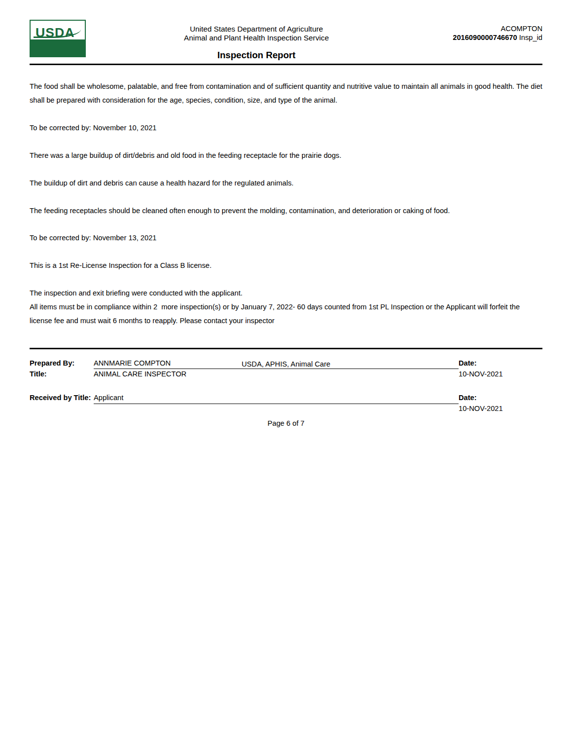USDA
United States Department of Agriculture
Animal and Plant Health Inspection Service
Inspection Report
ACOMPTON
2016090000746670 Insp_id
The food shall be wholesome, palatable, and free from contamination and of sufficient quantity and nutritive value to maintain all animals in good health. The diet shall be prepared with consideration for the age, species, condition, size, and type of the animal.
To be corrected by: November 10, 2021
There was a large buildup of dirt/debris and old food in the feeding receptacle for the prairie dogs.
The buildup of dirt and debris can cause a health hazard for the regulated animals.
The feeding receptacles should be cleaned often enough to prevent the molding, contamination, and deterioration or caking of food.
To be corrected by: November 13, 2021
This is a 1st Re-License Inspection for a Class B license.
The inspection and exit briefing were conducted with the applicant.
All items must be in compliance within 2 more inspection(s) or by January 7, 2022- 60 days counted from 1st PL Inspection or the Applicant will forfeit the
license fee and must wait 6 months to reapply. Please contact your inspector
| Prepared By: | ANNMARIE COMPTON | Date: |
| Title: | ANIMAL CARE INSPECTOR USDA, APHIS, Animal Care | 10-NOV-2021 |
| Received by Title: | Applicant | Date: |
| | | 10-NOV-2021 |
Page 6 of 7